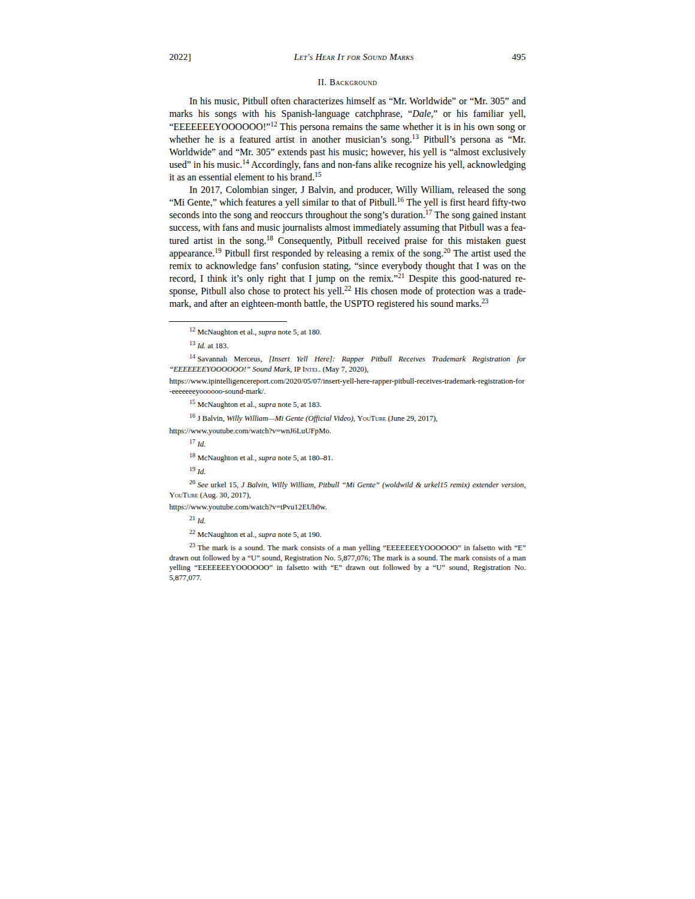2022] Let's Hear It for Sound Marks 495
II. Background
In his music, Pitbull often characterizes himself as “Mr. Worldwide” or “Mr. 305” and marks his songs with his Spanish-language catchphrase, “Dale,” or his familiar yell, “EEEEEEEYOOOOOO!”12 This persona remains the same whether it is in his own song or whether he is a featured artist in another musician’s song.13 Pitbull’s persona as “Mr. Worldwide” and “Mr. 305” extends past his music; however, his yell is “almost exclusively used” in his music.14 Accordingly, fans and non-fans alike recognize his yell, acknowledging it as an essential element to his brand.15
In 2017, Colombian singer, J Balvin, and producer, Willy William, released the song “Mi Gente,” which features a yell similar to that of Pitbull.16 The yell is first heard fifty-two seconds into the song and reoccurs throughout the song’s duration.17 The song gained instant success, with fans and music journalists almost immediately assuming that Pitbull was a featured artist in the song.18 Consequently, Pitbull received praise for this mistaken guest appearance.19 Pitbull first responded by releasing a remix of the song.20 The artist used the remix to acknowledge fans’ confusion stating, “since everybody thought that I was on the record, I think it’s only right that I jump on the remix.”21 Despite this good-natured response, Pitbull also chose to protect his yell.22 His chosen mode of protection was a trademark, and after an eighteen-month battle, the USPTO registered his sound marks.23
12 McNaughton et al., supra note 5, at 180.
13 Id. at 183.
14 Savannah Merceus, [Insert Yell Here]: Rapper Pitbull Receives Trademark Registration for “EEEEEEEYOOOOOO!” Sound Mark, IP Intel. (May 7, 2020),
https://www.ipintelligencereport.com/2020/05/07/insert-yell-here-rapper-pitbull-receives-trademark-registration-for-eeeeeeeyoooooo-sound-mark/.
15 McNaughton et al., supra note 5, at 183.
16 J Balvin, Willy William—Mi Gente (Official Video), YouTube (June 29, 2017),
https://www.youtube.com/watch?v=wnJ6LuUFpMo.
17 Id.
18 McNaughton et al., supra note 5, at 180–81.
19 Id.
20 See urkel 15, J Balvin, Willy William, Pitbull “Mi Gente” (woldwild & urkel15 remix) extender version, YouTube (Aug. 30, 2017),
https://www.youtube.com/watch?v=tPvu12EUh0w.
21 Id.
22 McNaughton et al., supra note 5, at 190.
23 The mark is a sound. The mark consists of a man yelling “EEEEEEEYOOOOOO” in falsetto with “E” drawn out followed by a “U” sound, Registration No. 5,877,076; The mark is a sound. The mark consists of a man yelling “EEEEEEEYOOOOOO” in falsetto with “E” drawn out followed by a “U” sound, Registration No. 5,877,077.